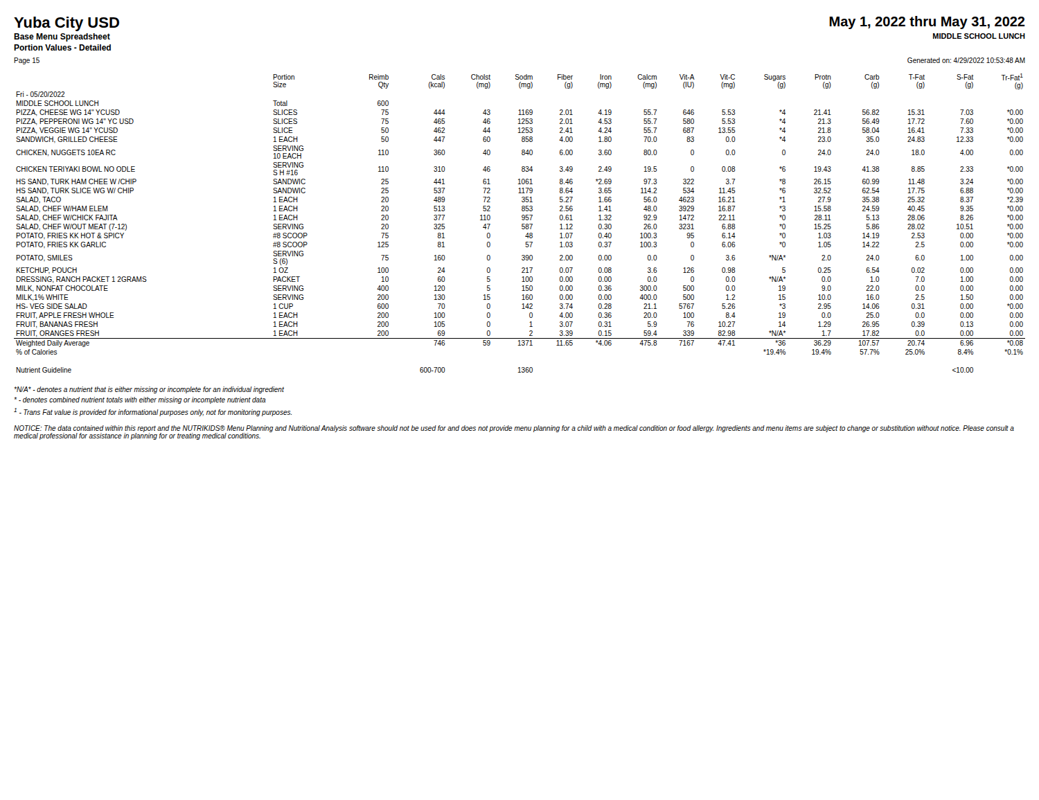Yuba City USD May 1, 2022 thru May 31, 2022
Base Menu Spreadsheet MIDDLE SCHOOL LUNCH
Portion Values - Detailed
Page 15 Generated on: 4/29/2022 10:53:48 AM
| | Portion Size | Reimb Qty | Cals (kcal) | Cholst (mg) | Sodm (mg) | Fiber (g) | Iron (mg) | Calcm (mg) | Vit-A (IU) | Vit-C (mg) | Sugars (g) | Protn (g) | Carb (g) | T-Fat (g) | S-Fat (g) | Tr-Fat 1 (g) |
| --- | --- | --- | --- | --- | --- | --- | --- | --- | --- | --- | --- | --- | --- | --- | --- | --- |
| Fri - 05/20/2022 |
| MIDDLE SCHOOL LUNCH | Total | 600 | | | | | | | | | | | | | | |
| PIZZA, CHEESE WG 14" YCUSD | SLICES | 75 | 444 | 43 | 1169 | 2.01 | 4.19 | 55.7 | 646 | 5.53 | *4 | 21.41 | 56.82 | 15.31 | 7.03 | *0.00 |
| PIZZA, PEPPERONI WG 14" YC USD | SLICES | 75 | 465 | 46 | 1253 | 2.01 | 4.53 | 55.7 | 580 | 5.53 | *4 | 21.3 | 56.49 | 17.72 | 7.60 | *0.00 |
| PIZZA, VEGGIE WG 14" YCUSD | SLICE | 50 | 462 | 44 | 1253 | 2.41 | 4.24 | 55.7 | 687 | 13.55 | *4 | 21.8 | 58.04 | 16.41 | 7.33 | *0.00 |
| SANDWICH, GRILLED CHEESE | 1 EACH | 50 | 447 | 60 | 858 | 4.00 | 1.80 | 70.0 | 83 | 0.0 | *4 | 23.0 | 35.0 | 24.83 | 12.33 | *0.00 |
| CHICKEN, NUGGETS 10EA RC | SERVING 10 EACH | 110 | 360 | 40 | 840 | 6.00 | 3.60 | 80.0 | 0 | 0.0 | 0 | 24.0 | 24.0 | 18.0 | 4.00 | 0.00 |
| CHICKEN TERIYAKI BOWL NO ODLE | SERVING S H #16 | 110 | 310 | 46 | 834 | 3.49 | 2.49 | 19.5 | 0 | 0.08 | *6 | 19.43 | 41.38 | 8.85 | 2.33 | *0.00 |
| HS SAND, TURK HAM CHEE W /CHIP | SANDWIC | 25 | 441 | 61 | 1061 | 8.46 | *2.69 | 97.3 | 322 | 3.7 | *8 | 26.15 | 60.99 | 11.48 | 3.24 | *0.00 |
| HS SAND, TURK SLICE WG W/ CHIP | SANDWIC | 25 | 537 | 72 | 1179 | 8.64 | 3.65 | 114.2 | 534 | 11.45 | *6 | 32.52 | 62.54 | 17.75 | 6.88 | *0.00 |
| SALAD, TACO | 1 EACH | 20 | 489 | 72 | 351 | 5.27 | 1.66 | 56.0 | 4623 | 16.21 | *1 | 27.9 | 35.38 | 25.32 | 8.37 | *2.39 |
| SALAD, CHEF W/HAM ELEM | 1 EACH | 20 | 513 | 52 | 853 | 2.56 | 1.41 | 48.0 | 3929 | 16.87 | *3 | 15.58 | 24.59 | 40.45 | 9.35 | *0.00 |
| SALAD, CHEF W/CHICK FAJITA | 1 EACH | 20 | 377 | 110 | 957 | 0.61 | 1.32 | 92.9 | 1472 | 22.11 | *0 | 28.11 | 5.13 | 28.06 | 8.26 | *0.00 |
| SALAD, CHEF W/OUT MEAT (7-12) | SERVING | 20 | 325 | 47 | 587 | 1.12 | 0.30 | 26.0 | 3231 | 6.88 | *0 | 15.25 | 5.86 | 28.02 | 10.51 | *0.00 |
| POTATO, FRIES KK HOT & SPICY | #8 SCOOP | 75 | 81 | 0 | 48 | 1.07 | 0.40 | 100.3 | 95 | 6.14 | *0 | 1.03 | 14.19 | 2.53 | 0.00 | *0.00 |
| POTATO, FRIES KK GARLIC | #8 SCOOP | 125 | 81 | 0 | 57 | 1.03 | 0.37 | 100.3 | 0 | 6.06 | *0 | 1.05 | 14.22 | 2.5 | 0.00 | *0.00 |
| POTATO, SMILES | SERVING S (6) | 75 | 160 | 0 | 390 | 2.00 | 0.00 | 0.0 | 0 | 3.6 | *N/A* | 2.0 | 24.0 | 6.0 | 1.00 | 0.00 |
| KETCHUP, POUCH | 1 OZ | 100 | 24 | 0 | 217 | 0.07 | 0.08 | 3.6 | 126 | 0.98 | 5 | 0.25 | 6.54 | 0.02 | 0.00 | 0.00 |
| DRESSING, RANCH PACKET 1 2GRAMS | PACKET | 10 | 60 | 5 | 100 | 0.00 | 0.00 | 0.0 | 0 | 0.0 | *N/A* | 0.0 | 1.0 | 7.0 | 1.00 | 0.00 |
| MILK, NONFAT CHOCOLATE | SERVING | 400 | 120 | 5 | 150 | 0.00 | 0.36 | 300.0 | 500 | 0.0 | 19 | 9.0 | 22.0 | 0.0 | 0.00 | 0.00 |
| MILK,1% WHITE | SERVING | 200 | 130 | 15 | 160 | 0.00 | 0.00 | 400.0 | 500 | 1.2 | 15 | 10.0 | 16.0 | 2.5 | 1.50 | 0.00 |
| HS- VEG SIDE SALAD | 1 CUP | 600 | 70 | 0 | 142 | 3.74 | 0.28 | 21.1 | 5767 | 5.26 | *3 | 2.95 | 14.06 | 0.31 | 0.00 | *0.00 |
| FRUIT, APPLE FRESH WHOLE | 1 EACH | 200 | 100 | 0 | 0 | 4.00 | 0.36 | 20.0 | 100 | 8.4 | 19 | 0.0 | 25.0 | 0.0 | 0.00 | 0.00 |
| FRUIT, BANANAS FRESH | 1 EACH | 200 | 105 | 0 | 1 | 3.07 | 0.31 | 5.9 | 76 | 10.27 | 14 | 1.29 | 26.95 | 0.39 | 0.13 | 0.00 |
| FRUIT, ORANGES FRESH | 1 EACH | 200 | 69 | 0 | 2 | 3.39 | 0.15 | 59.4 | 339 | 82.98 | *N/A* | 1.7 | 17.82 | 0.0 | 0.00 | 0.00 |
| Weighted Daily Average | | | 746 | 59 | 1371 | 11.65 | *4.06 | 475.8 | 7167 | 47.41 | *36 | 36.29 | 107.57 | 20.74 | 6.96 | *0.08 |
| % of Calories | | | | | | | | | | | *19.4% | 19.4% | 57.7% | 25.0% | 8.4% | *0.1% |
| Nutrient Guideline | | | 600-700 | | 1360 | | | | | | | | | | <10.00 | |
*N/A* - denotes a nutrient that is either missing or incomplete for an individual ingredient
* - denotes combined nutrient totals with either missing or incomplete nutrient data
1 - Trans Fat value is provided for informational purposes only, not for monitoring purposes.
NOTICE: The data contained within this report and the NUTRIKIDS® Menu Planning and Nutritional Analysis software should not be used for and does not provide menu planning for a child with a medical condition or food allergy. Ingredients and menu items are subject to change or substitution without notice. Please consult a medical professional for assistance in planning for or treating medical conditions.